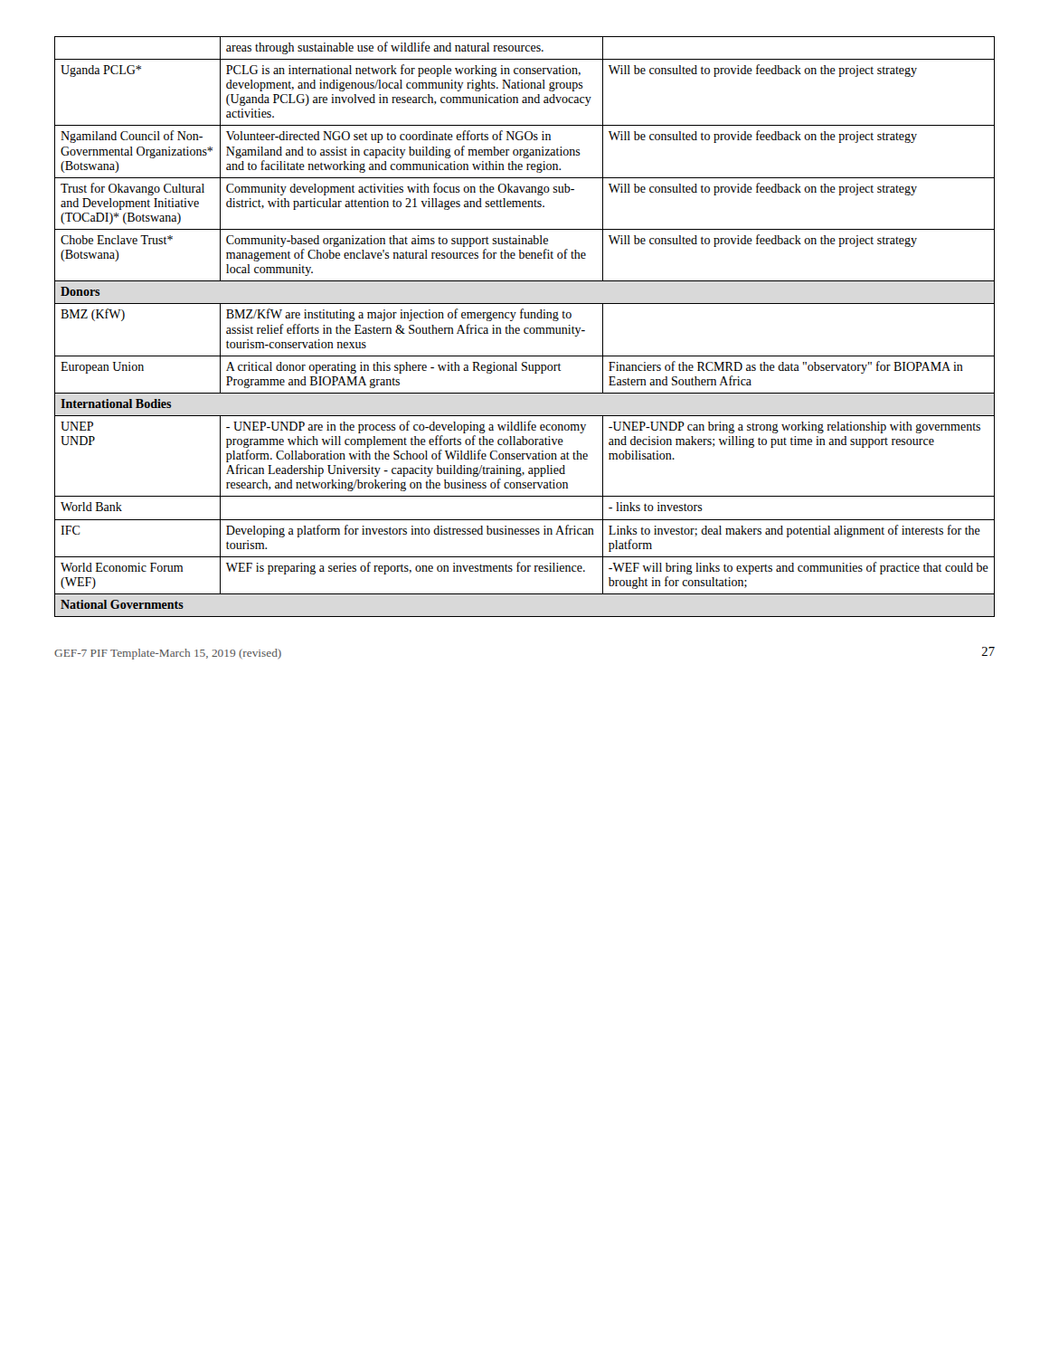| | areas through sustainable use of wildlife and natural resources. | |
| Uganda PCLG* | PCLG is an international network for people working in conservation, development, and indigenous/local community rights. National groups (Uganda PCLG) are involved in research, communication and advocacy activities. | Will be consulted to provide feedback on the project strategy |
| Ngamiland Council of Non-Governmental Organizations* (Botswana) | Volunteer-directed NGO set up to coordinate efforts of NGOs in Ngamiland and to assist in capacity building of member organizations and to facilitate networking and communication within the region. | Will be consulted to provide feedback on the project strategy |
| Trust for Okavango Cultural and Development Initiative (TOCaDI)* (Botswana) | Community development activities with focus on the Okavango sub-district, with particular attention to 21 villages and settlements. | Will be consulted to provide feedback on the project strategy |
| Chobe Enclave Trust* (Botswana) | Community-based organization that aims to support sustainable management of Chobe enclave's natural resources for the benefit of the local community. | Will be consulted to provide feedback on the project strategy |
| Donors |
| BMZ (KfW) | BMZ/KfW are instituting a major injection of emergency funding to assist relief efforts in the Eastern & Southern Africa in the community-tourism-conservation nexus | |
| European Union | A critical donor operating in this sphere - with a Regional Support Programme and BIOPAMA grants | Financiers of the RCMRD as the data "observatory" for BIOPAMA in Eastern and Southern Africa |
| International Bodies |
| UNEP UNDP | - UNEP-UNDP are in the process of co-developing a wildlife economy programme which will complement the efforts of the collaborative platform. Collaboration with the School of Wildlife Conservation at the African Leadership University - capacity building/training, applied research, and networking/brokering on the business of conservation | -UNEP-UNDP can bring a strong working relationship with governments and decision makers; willing to put time in and support resource mobilisation. |
| World Bank | | - links to investors |
| IFC | Developing a platform for investors into distressed businesses in African tourism. | Links to investor; deal makers and potential alignment of interests for the platform |
| World Economic Forum (WEF) | WEF is preparing a series of reports, one on investments for resilience. | -WEF will bring links to experts and communities of practice that could be brought in for consultation; |
| National Governments |
GEF-7 PIF Template-March 15, 2019 (revised)
27